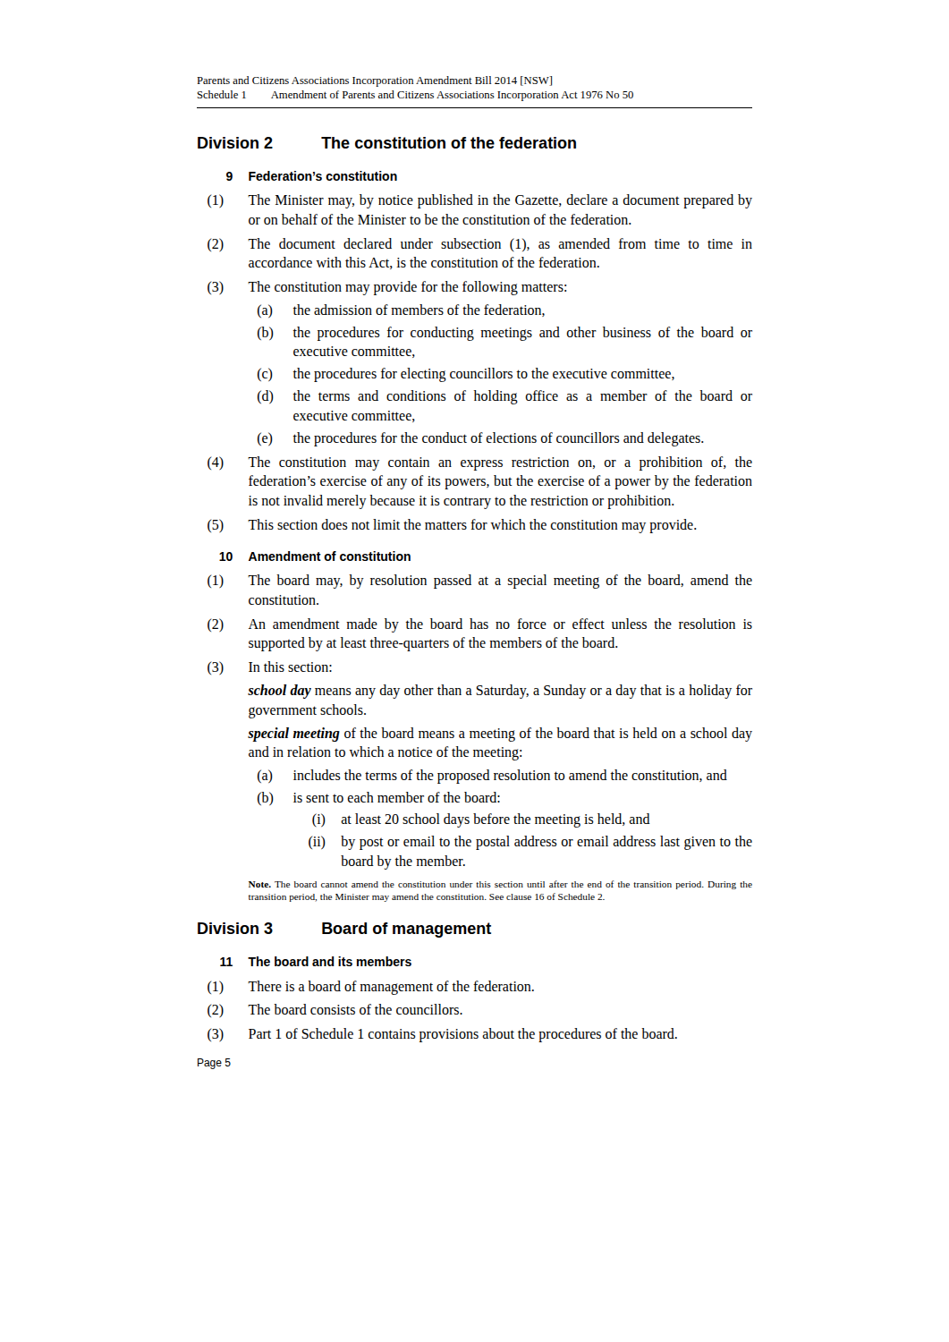Parents and Citizens Associations Incorporation Amendment Bill 2014 [NSW]
Schedule 1 Amendment of Parents and Citizens Associations Incorporation Act 1976 No 50
Division 2 The constitution of the federation
9 Federation’s constitution
(1) The Minister may, by notice published in the Gazette, declare a document prepared by or on behalf of the Minister to be the constitution of the federation.
(2) The document declared under subsection (1), as amended from time to time in accordance with this Act, is the constitution of the federation.
(3) The constitution may provide for the following matters:
(a) the admission of members of the federation,
(b) the procedures for conducting meetings and other business of the board or executive committee,
(c) the procedures for electing councillors to the executive committee,
(d) the terms and conditions of holding office as a member of the board or executive committee,
(e) the procedures for the conduct of elections of councillors and delegates.
(4) The constitution may contain an express restriction on, or a prohibition of, the federation’s exercise of any of its powers, but the exercise of a power by the federation is not invalid merely because it is contrary to the restriction or prohibition.
(5) This section does not limit the matters for which the constitution may provide.
10 Amendment of constitution
(1) The board may, by resolution passed at a special meeting of the board, amend the constitution.
(2) An amendment made by the board has no force or effect unless the resolution is supported by at least three-quarters of the members of the board.
(3) In this section:
school day means any day other than a Saturday, a Sunday or a day that is a holiday for government schools.
special meeting of the board means a meeting of the board that is held on a school day and in relation to which a notice of the meeting:
(a) includes the terms of the proposed resolution to amend the constitution, and
(b) is sent to each member of the board:
(i) at least 20 school days before the meeting is held, and
(ii) by post or email to the postal address or email address last given to the board by the member.
Note. The board cannot amend the constitution under this section until after the end of the transition period. During the transition period, the Minister may amend the constitution. See clause 16 of Schedule 2.
Division 3 Board of management
11 The board and its members
(1) There is a board of management of the federation.
(2) The board consists of the councillors.
(3) Part 1 of Schedule 1 contains provisions about the procedures of the board.
Page 5